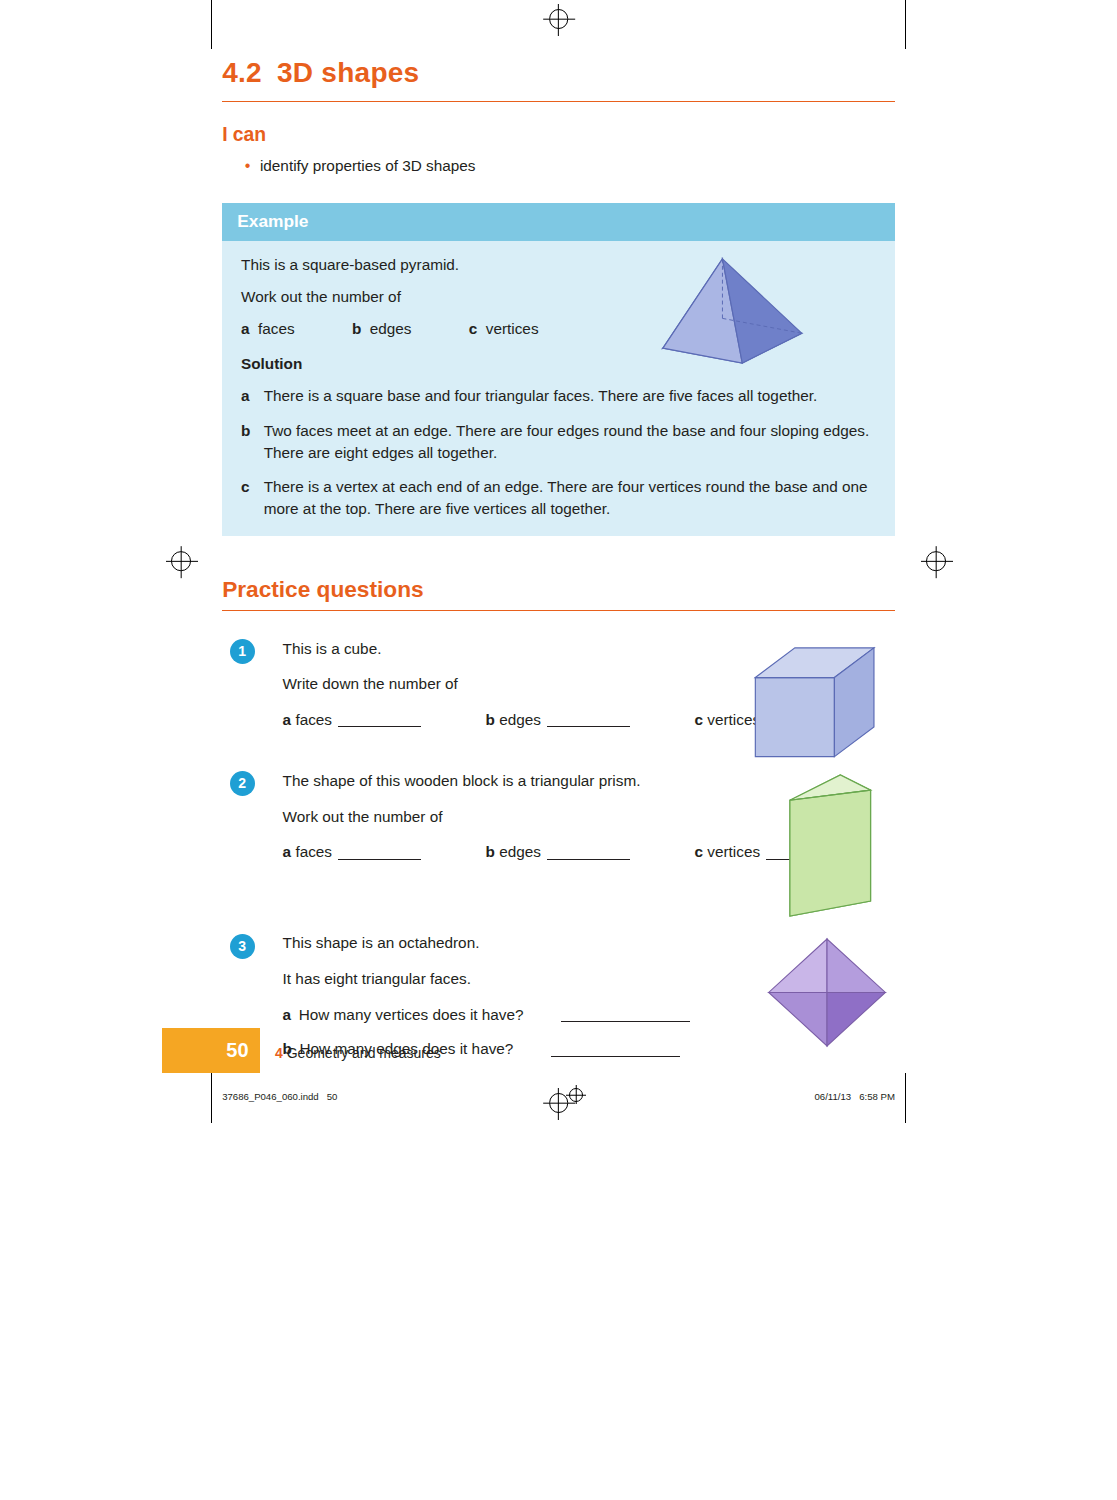4.23D shapes
I can
identify properties of 3D shapes
Example
This is a square-based pyramid.
Work out the number of
a faces b edges c vertices
Solution
a There is a square base and four triangular faces. There are five faces all together.
b Two faces meet at an edge. There are four edges round the base and four sloping edges. There are eight edges all together.
c There is a vertex at each end of an edge. There are four vertices round the base and one more at the top. There are five vertices all together.
Practice questions
1
This is a cube.
Write down the number of
a faces b edges c vertices
2
The shape of this wooden block is a triangular prism.
Work out the number of
a faces b edges c vertices
3
This shape is an octahedron.
It has eight triangular faces.
a How many vertices does it have?
b How many edges does it have?
50
4 Geometry and measures
37686_P046_060.indd 50 06/11/13 6:58 PM